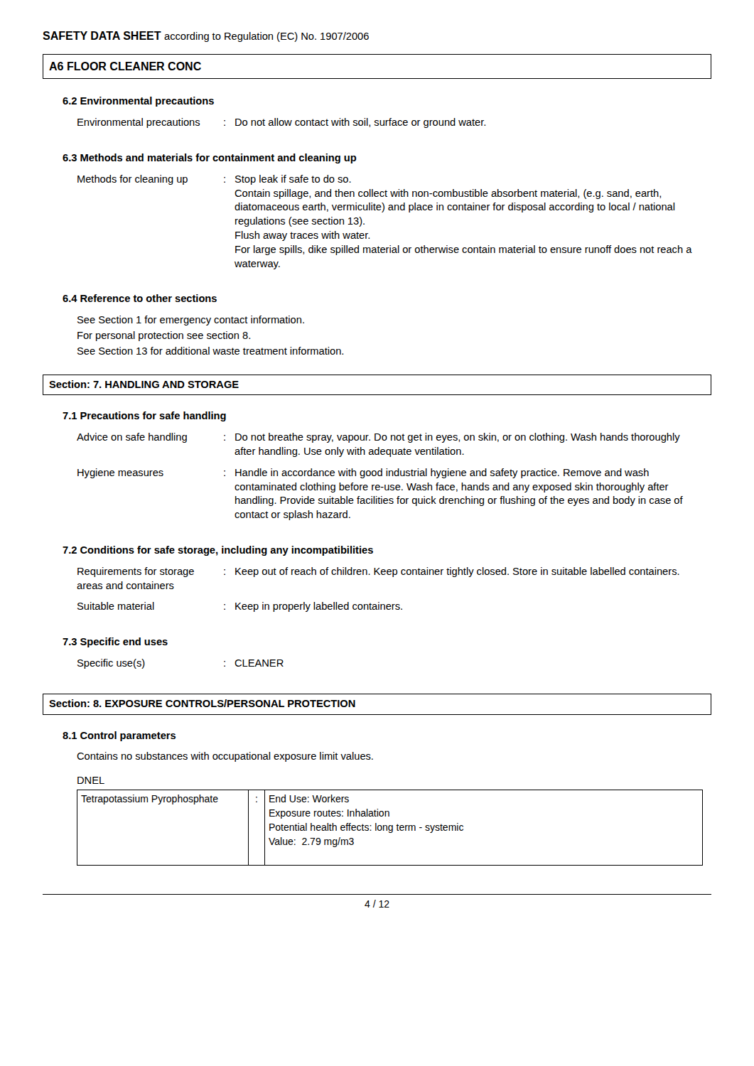SAFETY DATA SHEET according to Regulation (EC) No. 1907/2006
A6 FLOOR CLEANER CONC
6.2 Environmental precautions
| Environmental precautions | : | Do not allow contact with soil, surface or ground water. |
6.3 Methods and materials for containment and cleaning up
| Methods for cleaning up | : | Stop leak if safe to do so. Contain spillage, and then collect with non-combustible absorbent material, (e.g. sand, earth, diatomaceous earth, vermiculite) and place in container for disposal according to local / national regulations (see section 13). Flush away traces with water. For large spills, dike spilled material or otherwise contain material to ensure runoff does not reach a waterway. |
6.4 Reference to other sections
See Section 1 for emergency contact information.
For personal protection see section 8.
See Section 13 for additional waste treatment information.
Section: 7. HANDLING AND STORAGE
7.1 Precautions for safe handling
| Advice on safe handling | : | Do not breathe spray, vapour. Do not get in eyes, on skin, or on clothing. Wash hands thoroughly after handling. Use only with adequate ventilation. |
| Hygiene measures | : | Handle in accordance with good industrial hygiene and safety practice. Remove and wash contaminated clothing before re-use. Wash face, hands and any exposed skin thoroughly after handling. Provide suitable facilities for quick drenching or flushing of the eyes and body in case of contact or splash hazard. |
7.2 Conditions for safe storage, including any incompatibilities
| Requirements for storage areas and containers | : | Keep out of reach of children. Keep container tightly closed. Store in suitable labelled containers. |
| Suitable material | : | Keep in properly labelled containers. |
7.3 Specific end uses
| Specific use(s) | : | CLEANER |
Section: 8. EXPOSURE CONTROLS/PERSONAL PROTECTION
8.1 Control parameters
Contains no substances with occupational exposure limit values.
DNEL
| Tetrapotassium Pyrophosphate | : | End Use: Workers Exposure routes: Inhalation Potential health effects: long term - systemic Value: 2.79 mg/m3 |
4 / 12